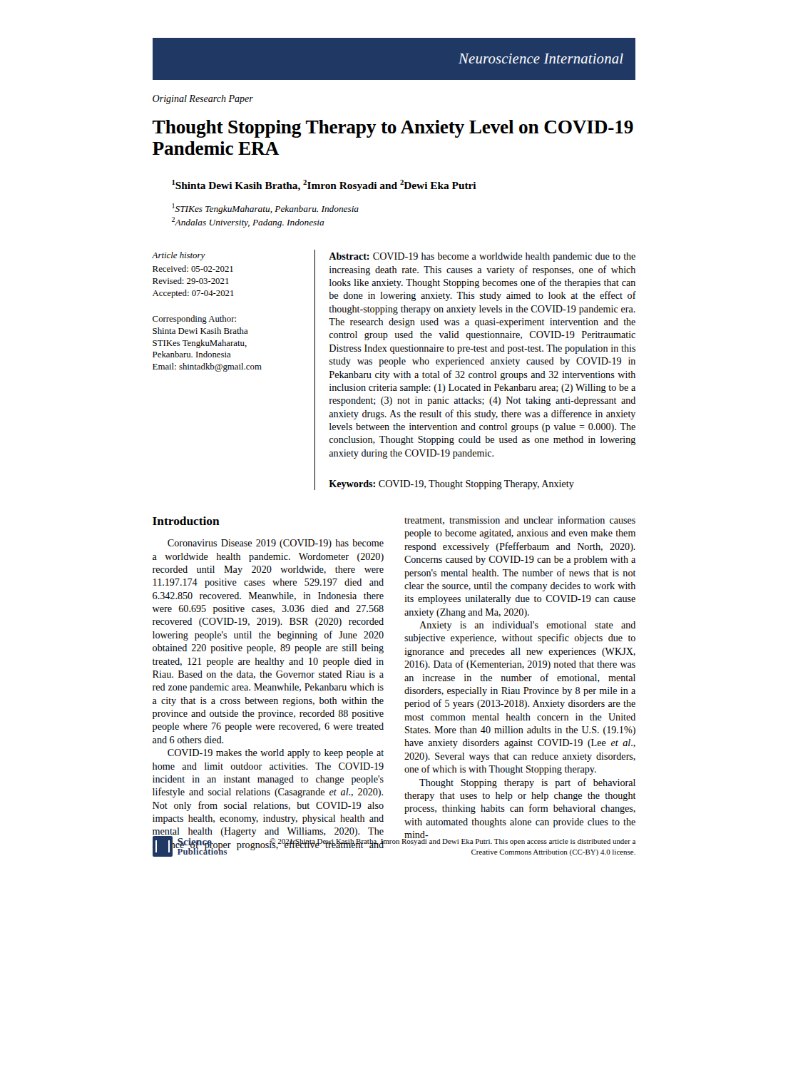Neuroscience International
Original Research Paper
Thought Stopping Therapy to Anxiety Level on COVID-19 Pandemic ERA
1Shinta Dewi Kasih Bratha, 2Imron Rosyadi and 2Dewi Eka Putri
1STIKes TengkuMaharatu, Pekanbaru. Indonesia
2Andalas University, Padang. Indonesia
Article history
Received: 05-02-2021
Revised: 29-03-2021
Accepted: 07-04-2021
Corresponding Author:
Shinta Dewi Kasih Bratha
STIKes TengkuMaharatu,
Pekanbaru. Indonesia
Email: shintadkb@gmail.com
Abstract: COVID-19 has become a worldwide health pandemic due to the increasing death rate. This causes a variety of responses, one of which looks like anxiety. Thought Stopping becomes one of the therapies that can be done in lowering anxiety. This study aimed to look at the effect of thought-stopping therapy on anxiety levels in the COVID-19 pandemic era. The research design used was a quasi-experiment intervention and the control group used the valid questionnaire, COVID-19 Peritraumatic Distress Index questionnaire to pre-test and post-test. The population in this study was people who experienced anxiety caused by COVID-19 in Pekanbaru city with a total of 32 control groups and 32 interventions with inclusion criteria sample: (1) Located in Pekanbaru area; (2) Willing to be a respondent; (3) not in panic attacks; (4) Not taking anti-depressant and anxiety drugs. As the result of this study, there was a difference in anxiety levels between the intervention and control groups (p value = 0.000). The conclusion, Thought Stopping could be used as one method in lowering anxiety during the COVID-19 pandemic.
Keywords: COVID-19, Thought Stopping Therapy, Anxiety
Introduction
Coronavirus Disease 2019 (COVID-19) has become a worldwide health pandemic. Wordometer (2020) recorded until May 2020 worldwide, there were 11.197.174 positive cases where 529.197 died and 6.342.850 recovered. Meanwhile, in Indonesia there were 60.695 positive cases, 3.036 died and 27.568 recovered (COVID-19, 2019). BSR (2020) recorded lowering people's until the beginning of June 2020 obtained 220 positive people, 89 people are still being treated, 121 people are healthy and 10 people died in Riau. Based on the data, the Governor stated Riau is a red zone pandemic area. Meanwhile, Pekanbaru which is a city that is a cross between regions, both within the province and outside the province, recorded 88 positive people where 76 people were recovered, 6 were treated and 6 others died.
COVID-19 makes the world apply to keep people at home and limit outdoor activities. The COVID-19 incident in an instant managed to change people's lifestyle and social relations (Casagrande et al., 2020). Not only from social relations, but COVID-19 also impacts health, economy, industry, physical health and mental health (Hagerty and Williams, 2020). The absence of proper prognosis, effective treatment and treatment, transmission and unclear information causes people to become agitated, anxious and even make them respond excessively (Pfefferbaum and North, 2020). Concerns caused by COVID-19 can be a problem with a person's mental health. The number of news that is not clear the source, until the company decides to work with its employees unilaterally due to COVID-19 can cause anxiety (Zhang and Ma, 2020).
Anxiety is an individual's emotional state and subjective experience, without specific objects due to ignorance and precedes all new experiences (WKJX, 2016). Data of (Kementerian, 2019) noted that there was an increase in the number of emotional, mental disorders, especially in Riau Province by 8 per mile in a period of 5 years (2013-2018). Anxiety disorders are the most common mental health concern in the United States. More than 40 million adults in the U.S. (19.1%) have anxiety disorders against COVID-19 (Lee et al., 2020). Several ways that can reduce anxiety disorders, one of which is with Thought Stopping therapy.
Thought Stopping therapy is part of behavioral therapy that uses to help or help change the thought process, thinking habits can form behavioral changes, with automated thoughts alone can provide clues to the mind-
Science Publications
© 2021 Shinta Dewi Kasih Bratha, Imron Rosyadi and Dewi Eka Putri. This open access article is distributed under a
Creative Commons Attribution (CC-BY) 4.0 license.